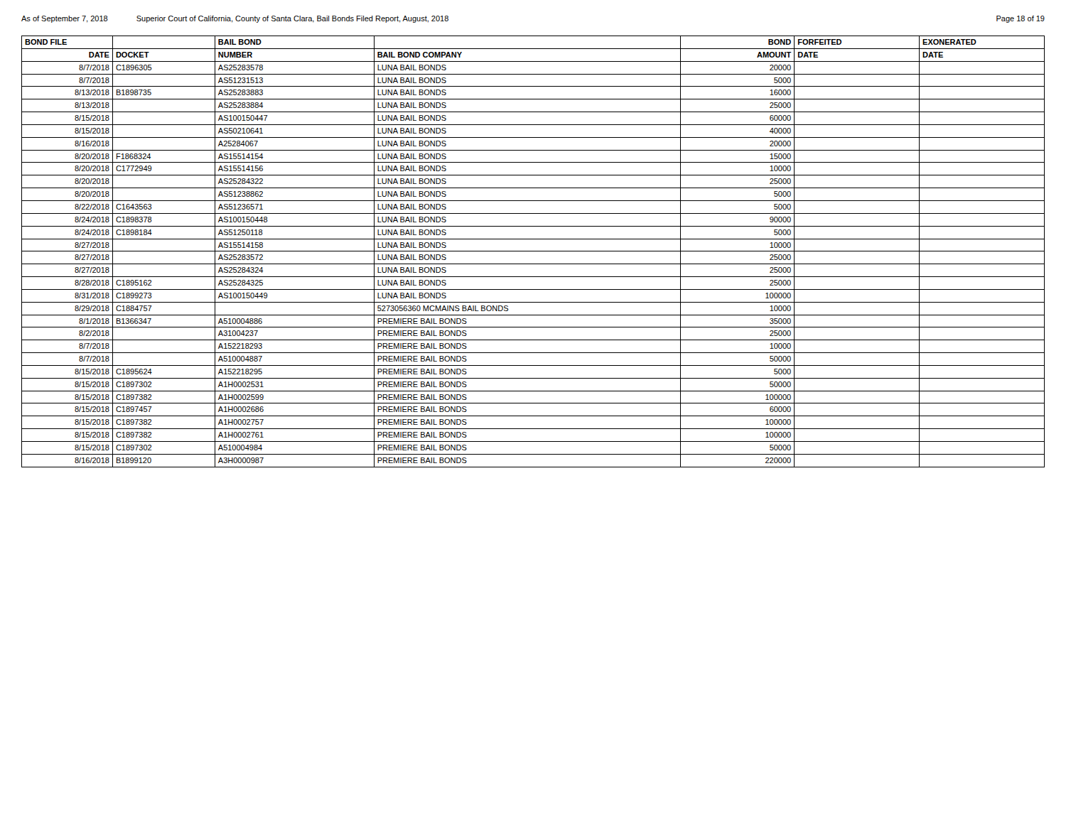As of September 7, 2018
Superior Court of California, County of Santa Clara, Bail Bonds Filed Report, August, 2018
Page 18 of 19
| BOND FILE | | BAIL BOND | | BOND | FORFEITED | EXONERATED |
| --- | --- | --- | --- | --- | --- | --- |
| DATE | DOCKET | NUMBER | BAIL BOND COMPANY | AMOUNT | DATE | DATE |
| 8/7/2018 | C1896305 | AS25283578 | LUNA BAIL BONDS | 20000 | | |
| 8/7/2018 | | AS51231513 | LUNA BAIL BONDS | 5000 | | |
| 8/13/2018 | B1898735 | AS25283883 | LUNA BAIL BONDS | 16000 | | |
| 8/13/2018 | | AS25283884 | LUNA BAIL BONDS | 25000 | | |
| 8/15/2018 | | AS100150447 | LUNA BAIL BONDS | 60000 | | |
| 8/15/2018 | | AS50210641 | LUNA BAIL BONDS | 40000 | | |
| 8/16/2018 | | A25284067 | LUNA BAIL BONDS | 20000 | | |
| 8/20/2018 | F1868324 | AS15514154 | LUNA BAIL BONDS | 15000 | | |
| 8/20/2018 | C1772949 | AS15514156 | LUNA BAIL BONDS | 10000 | | |
| 8/20/2018 | | AS25284322 | LUNA BAIL BONDS | 25000 | | |
| 8/20/2018 | | AS51238862 | LUNA BAIL BONDS | 5000 | | |
| 8/22/2018 | C1643563 | AS51236571 | LUNA BAIL BONDS | 5000 | | |
| 8/24/2018 | C1898378 | AS100150448 | LUNA BAIL BONDS | 90000 | | |
| 8/24/2018 | C1898184 | AS51250118 | LUNA BAIL BONDS | 5000 | | |
| 8/27/2018 | | AS15514158 | LUNA BAIL BONDS | 10000 | | |
| 8/27/2018 | | AS25283572 | LUNA BAIL BONDS | 25000 | | |
| 8/27/2018 | | AS25284324 | LUNA BAIL BONDS | 25000 | | |
| 8/28/2018 | C1895162 | AS25284325 | LUNA BAIL BONDS | 25000 | | |
| 8/31/2018 | C1899273 | AS100150449 | LUNA BAIL BONDS | 100000 | | |
| 8/29/2018 | C1884757 | | 5273056360 MCMAINS BAIL BONDS | 10000 | | |
| 8/1/2018 | B1366347 | A510004886 | PREMIERE BAIL BONDS | 35000 | | |
| 8/2/2018 | | A31004237 | PREMIERE BAIL BONDS | 25000 | | |
| 8/7/2018 | | A152218293 | PREMIERE BAIL BONDS | 10000 | | |
| 8/7/2018 | | A510004887 | PREMIERE BAIL BONDS | 50000 | | |
| 8/15/2018 | C1895624 | A152218295 | PREMIERE BAIL BONDS | 5000 | | |
| 8/15/2018 | C1897302 | A1H0002531 | PREMIERE BAIL BONDS | 50000 | | |
| 8/15/2018 | C1897382 | A1H0002599 | PREMIERE BAIL BONDS | 100000 | | |
| 8/15/2018 | C1897457 | A1H0002686 | PREMIERE BAIL BONDS | 60000 | | |
| 8/15/2018 | C1897382 | A1H0002757 | PREMIERE BAIL BONDS | 100000 | | |
| 8/15/2018 | C1897382 | A1H0002761 | PREMIERE BAIL BONDS | 100000 | | |
| 8/15/2018 | C1897302 | A510004984 | PREMIERE BAIL BONDS | 50000 | | |
| 8/16/2018 | B1899120 | A3H0000987 | PREMIERE BAIL BONDS | 220000 | | |